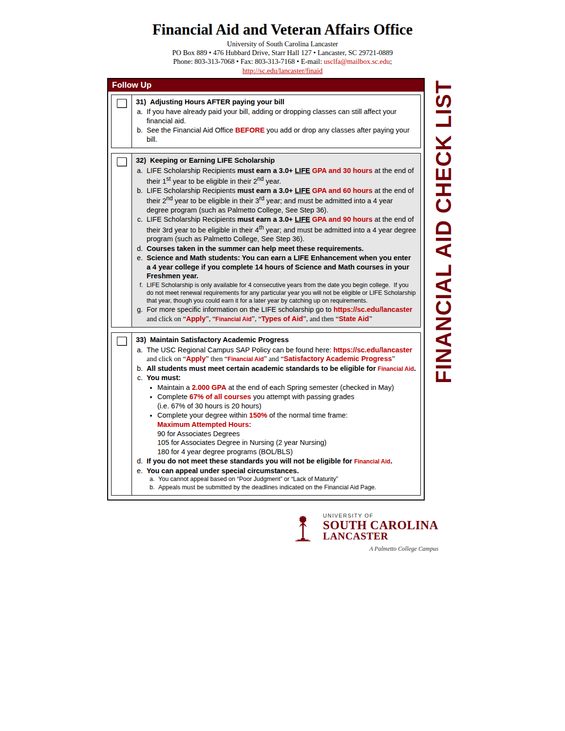Financial Aid and Veteran Affairs Office
University of South Carolina Lancaster
PO Box 889 • 476 Hubbard Drive, Starr Hall 127 • Lancaster, SC 29721-0889
Phone: 803-313-7068 • Fax: 803-313-7168 • E-mail: usclfa@mailbox.sc.edu;
http://sc.edu/lancaster/finaid
Follow Up
31) Adjusting Hours AFTER paying your bill
If you have already paid your bill, adding or dropping classes can still affect your financial aid.
See the Financial Aid Office BEFORE you add or drop any classes after paying your bill.
32) Keeping or Earning LIFE Scholarship
LIFE Scholarship Recipients must earn a 3.0+ LIFE GPA and 30 hours at the end of their 1st year to be eligible in their 2nd year.
LIFE Scholarship Recipients must earn a 3.0+ LIFE GPA and 60 hours at the end of their 2nd year to be eligible in their 3rd year; and must be admitted into a 4 year degree program (such as Palmetto College, See Step 36).
LIFE Scholarship Recipients must earn a 3.0+ LIFE GPA and 90 hours at the end of their 3rd year to be eligible in their 4th year; and must be admitted into a 4 year degree program (such as Palmetto College, See Step 36).
Courses taken in the summer can help meet these requirements.
Science and Math students: You can earn a LIFE Enhancement when you enter a 4 year college if you complete 14 hours of Science and Math courses in your Freshmen year.
LIFE Scholarship is only available for 4 consecutive years from the date you begin college. If you do not meet renewal requirements for any particular year you will not be eligible or LIFE Scholarship that year, though you could earn it for a later year by catching up on requirements.
For more specific information on the LIFE scholarship go to https://sc.edu/lancaster and click on “Apply”, “Financial Aid”, “Types of Aid”, and then “State Aid”
33) Maintain Satisfactory Academic Progress
The USC Regional Campus SAP Policy can be found here: https://sc.edu/lancaster and click on “Apply” then “Financial Aid” and “Satisfactory Academic Progress”
All students must meet certain academic standards to be eligible for Financial Aid.
You must:
Maintain a 2.000 GPA at the end of each Spring semester (checked in May)
Complete 67% of all courses you attempt with passing grades
(i.e. 67% of 30 hours is 20 hours)
Complete your degree within 150% of the normal time frame:
Maximum Attempted Hours:
90 for Associates Degrees
105 for Associates Degree in Nursing (2 year Nursing)
180 for 4 year degree programs (BOL/BLS)
If you do not meet these standards you will not be eligible for Financial Aid.
You can appeal under special circumstances.
You cannot appeal based on “Poor Judgment” or “Lack of Maturity”
Appeals must be submitted by the deadlines indicated on the Financial Aid Page.
FINANCIAL AID CHECK LIST
UNIVERSITY OF
SOUTH CAROLINA
LANCASTER
A Palmetto College Campus